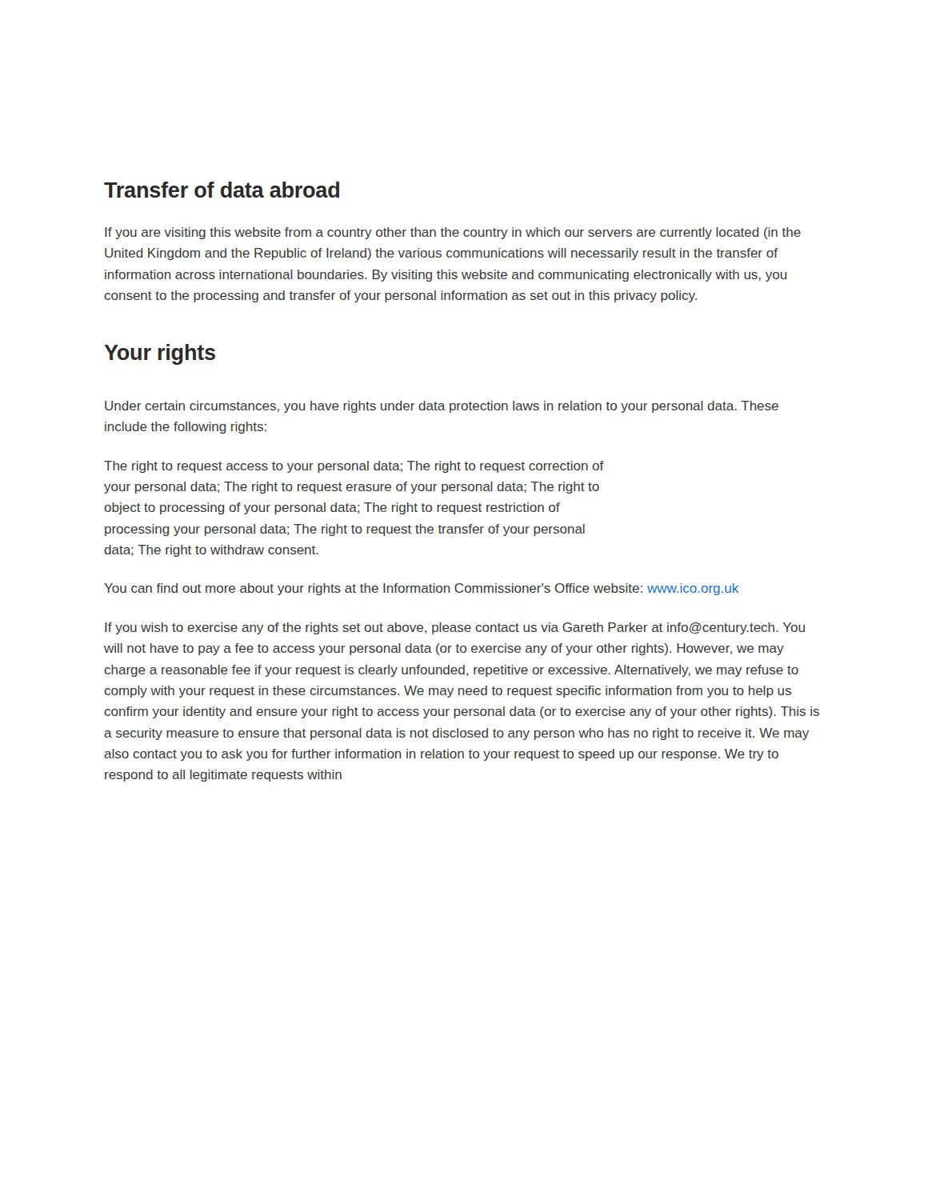Transfer of data abroad
If you are visiting this website from a country other than the country in which our servers are currently located (in the United Kingdom and the Republic of Ireland) the various communications will necessarily result in the transfer of information across international boundaries. By visiting this website and communicating electronically with us, you consent to the processing and transfer of your personal information as set out in this privacy policy.
Your rights
Under certain circumstances, you have rights under data protection laws in relation to your personal data. These include the following rights:
The right to request access to your personal data; The right to request correction of your personal data; The right to request erasure of your personal data; The right to object to processing of your personal data; The right to request restriction of processing your personal data; The right to request the transfer of your personal data; The right to withdraw consent.
You can find out more about your rights at the Information Commissioner's Office website: www.ico.org.uk
If you wish to exercise any of the rights set out above, please contact us via Gareth Parker at info@century.tech. You will not have to pay a fee to access your personal data (or to exercise any of your other rights). However, we may charge a reasonable fee if your request is clearly unfounded, repetitive or excessive. Alternatively, we may refuse to comply with your request in these circumstances. We may need to request specific information from you to help us confirm your identity and ensure your right to access your personal data (or to exercise any of your other rights). This is a security measure to ensure that personal data is not disclosed to any person who has no right to receive it. We may also contact you to ask you for further information in relation to your request to speed up our response. We try to respond to all legitimate requests within